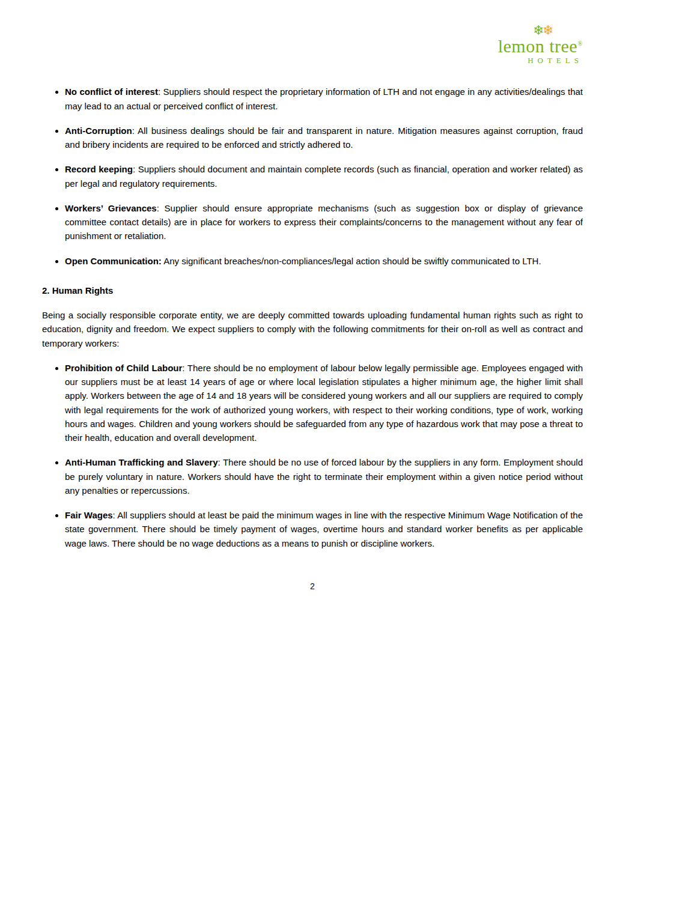❄❄
lemon tree®
HOTELS
No conflict of interest: Suppliers should respect the proprietary information of LTH and not engage in any activities/dealings that may lead to an actual or perceived conflict of interest.
Anti-Corruption: All business dealings should be fair and transparent in nature. Mitigation measures against corruption, fraud and bribery incidents are required to be enforced and strictly adhered to.
Record keeping: Suppliers should document and maintain complete records (such as financial, operation and worker related) as per legal and regulatory requirements.
Workers’ Grievances: Supplier should ensure appropriate mechanisms (such as suggestion box or display of grievance committee contact details) are in place for workers to express their complaints/concerns to the management without any fear of punishment or retaliation.
Open Communication: Any significant breaches/non-compliances/legal action should be swiftly communicated to LTH.
2. Human Rights
Being a socially responsible corporate entity, we are deeply committed towards uploading fundamental human rights such as right to education, dignity and freedom. We expect suppliers to comply with the following commitments for their on-roll as well as contract and temporary workers:
Prohibition of Child Labour: There should be no employment of labour below legally permissible age. Employees engaged with our suppliers must be at least 14 years of age or where local legislation stipulates a higher minimum age, the higher limit shall apply. Workers between the age of 14 and 18 years will be considered young workers and all our suppliers are required to comply with legal requirements for the work of authorized young workers, with respect to their working conditions, type of work, working hours and wages. Children and young workers should be safeguarded from any type of hazardous work that may pose a threat to their health, education and overall development.
Anti-Human Trafficking and Slavery: There should be no use of forced labour by the suppliers in any form. Employment should be purely voluntary in nature. Workers should have the right to terminate their employment within a given notice period without any penalties or repercussions.
Fair Wages: All suppliers should at least be paid the minimum wages in line with the respective Minimum Wage Notification of the state government. There should be timely payment of wages, overtime hours and standard worker benefits as per applicable wage laws. There should be no wage deductions as a means to punish or discipline workers.
2